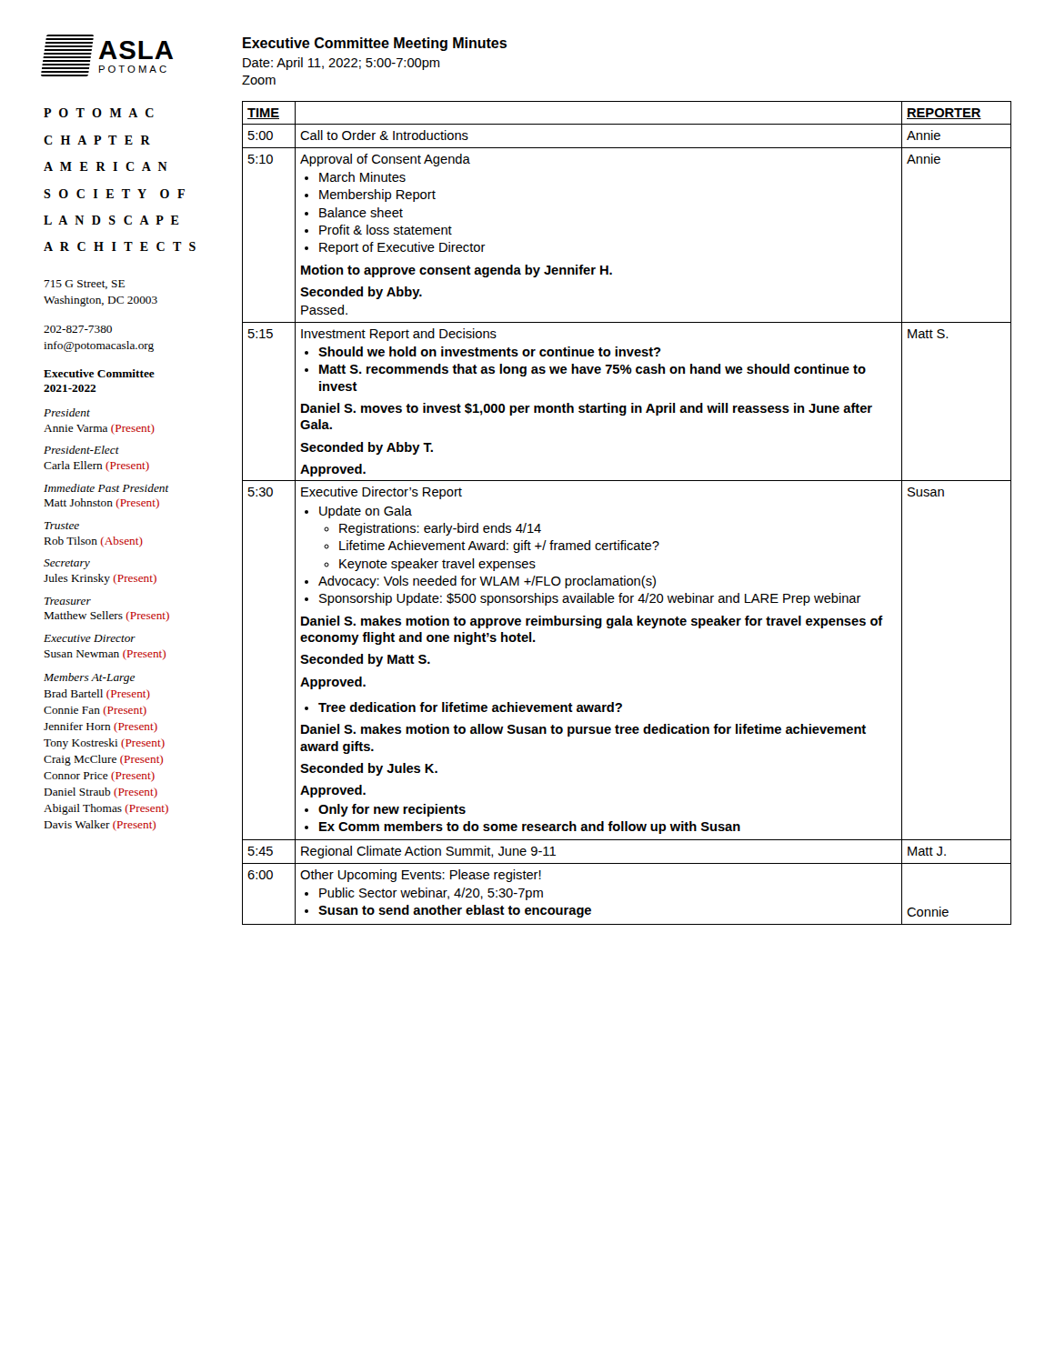ASLA
POTOMAC
P O T O M A C
C H A P T E R
A M E R I C A N
S O C I E T Y O F
L A N D S C A P E
A R C H I T E C T S
715 G Street, SE
Washington, DC 20003
202-827-7380
info@potomacasla.org
Executive Committee
2021-2022
President
Annie Varma (Present)
President-Elect
Carla Ellern (Present)
Immediate Past President
Matt Johnston (Present)
Trustee
Rob Tilson (Absent)
Secretary
Jules Krinsky (Present)
Treasurer
Matthew Sellers (Present)
Executive Director
Susan Newman (Present)
Members At-Large
Brad Bartell (Present)
Connie Fan (Present)
Jennifer Horn (Present)
Tony Kostreski (Present)
Craig McClure (Present)
Connor Price (Present)
Daniel Straub (Present)
Abigail Thomas (Present)
Davis Walker (Present)
Executive Committee Meeting Minutes
Date: April 11, 2022; 5:00-7:00pm
Zoom
| TIME | | REPORTER |
| 5:00 | Call to Order & Introductions | Annie |
| 5:10 | Approval of Consent Agenda March Minutes Membership Report Balance sheet Profit & loss statement Report of Executive Director Motion to approve consent agenda by Jennifer H. Seconded by Abby. Passed. | Annie |
| 5:15 | Investment Report and Decisions Should we hold on investments or continue to invest? Matt S. recommends that as long as we have 75% cash on hand we should continue to invest Daniel S. moves to invest $1,000 per month starting in April and will reassess in June after Gala. Seconded by Abby T. Approved. | Matt S. |
| 5:30 | Executive Director’s Report Update on Gala Registrations: early-bird ends 4/14 Lifetime Achievement Award: gift +/ framed certificate? Keynote speaker travel expenses Advocacy: Vols needed for WLAM +/FLO proclamation(s) Sponsorship Update: $500 sponsorships available for 4/20 webinar and LARE Prep webinar Daniel S. makes motion to approve reimbursing gala keynote speaker for travel expenses of economy flight and one night’s hotel. Seconded by Matt S. Approved. Tree dedication for lifetime achievement award? Daniel S. makes motion to allow Susan to pursue tree dedication for lifetime achievement award gifts. Seconded by Jules K. Approved. Only for new recipients Ex Comm members to do some research and follow up with Susan | Susan |
| 5:45 | Regional Climate Action Summit, June 9-11 | Matt J. |
| 6:00 | Other Upcoming Events: Please register! Public Sector webinar, 4/20, 5:30-7pm Susan to send another eblast to encourage | Connie |